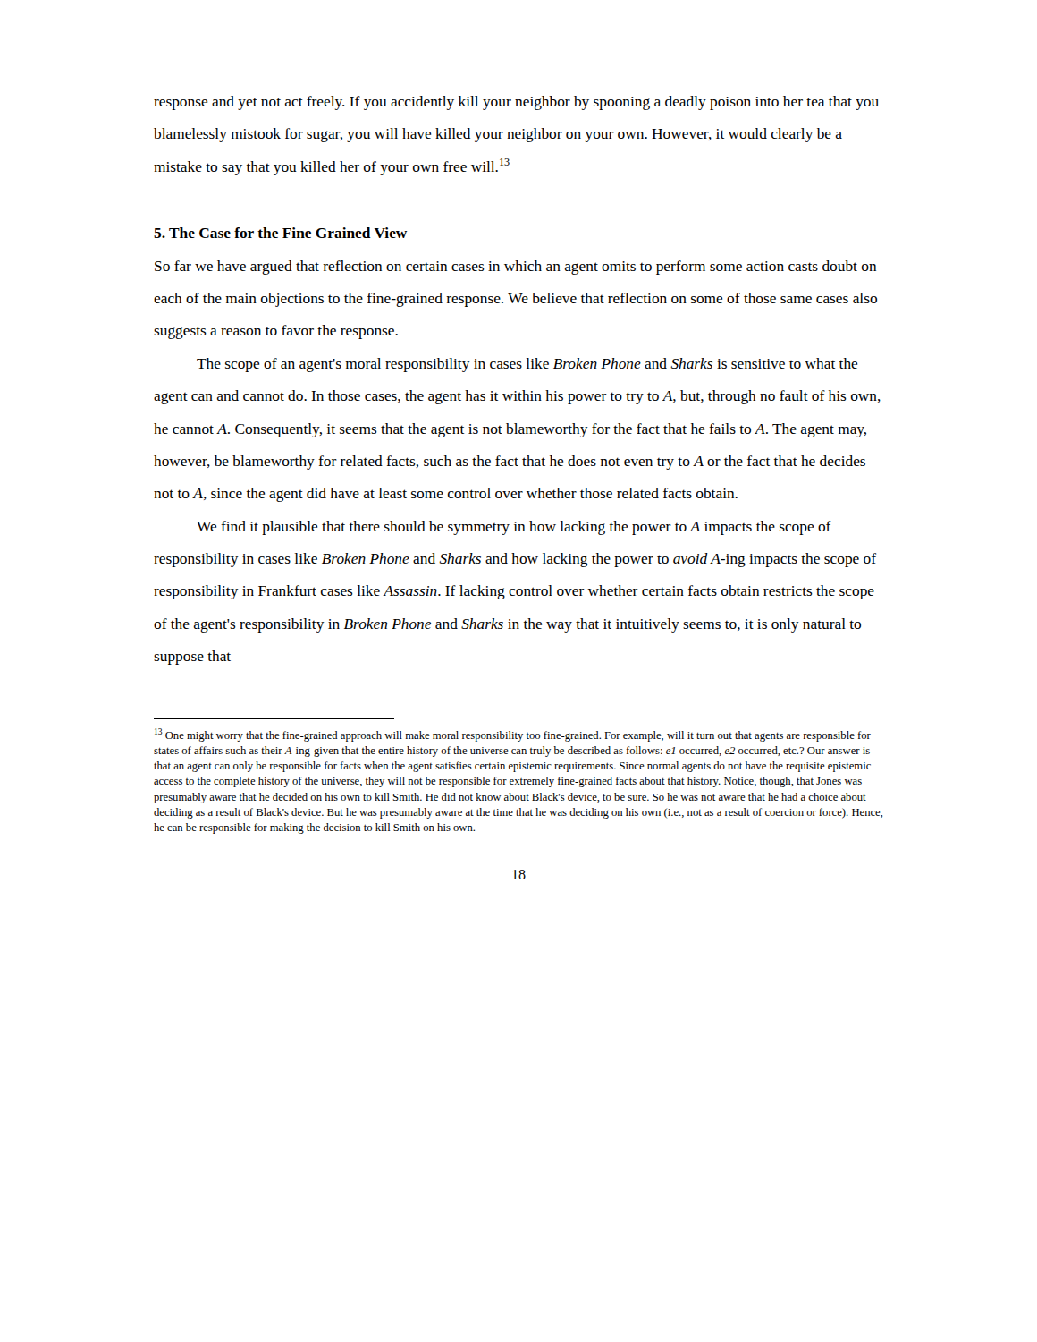response and yet not act freely. If you accidently kill your neighbor by spooning a deadly poison into her tea that you blamelessly mistook for sugar, you will have killed your neighbor on your own. However, it would clearly be a mistake to say that you killed her of your own free will.13
5. The Case for the Fine Grained View
So far we have argued that reflection on certain cases in which an agent omits to perform some action casts doubt on each of the main objections to the fine-grained response. We believe that reflection on some of those same cases also suggests a reason to favor the response.
The scope of an agent's moral responsibility in cases like Broken Phone and Sharks is sensitive to what the agent can and cannot do. In those cases, the agent has it within his power to try to A, but, through no fault of his own, he cannot A. Consequently, it seems that the agent is not blameworthy for the fact that he fails to A. The agent may, however, be blameworthy for related facts, such as the fact that he does not even try to A or the fact that he decides not to A, since the agent did have at least some control over whether those related facts obtain.
We find it plausible that there should be symmetry in how lacking the power to A impacts the scope of responsibility in cases like Broken Phone and Sharks and how lacking the power to avoid A-ing impacts the scope of responsibility in Frankfurt cases like Assassin. If lacking control over whether certain facts obtain restricts the scope of the agent's responsibility in Broken Phone and Sharks in the way that it intuitively seems to, it is only natural to suppose that
13 One might worry that the fine-grained approach will make moral responsibility too fine-grained. For example, will it turn out that agents are responsible for states of affairs such as their A-ing-given that the entire history of the universe can truly be described as follows: e1 occurred, e2 occurred, etc.? Our answer is that an agent can only be responsible for facts when the agent satisfies certain epistemic requirements. Since normal agents do not have the requisite epistemic access to the complete history of the universe, they will not be responsible for extremely fine-grained facts about that history. Notice, though, that Jones was presumably aware that he decided on his own to kill Smith. He did not know about Black's device, to be sure. So he was not aware that he had a choice about deciding as a result of Black's device. But he was presumably aware at the time that he was deciding on his own (i.e., not as a result of coercion or force). Hence, he can be responsible for making the decision to kill Smith on his own.
18